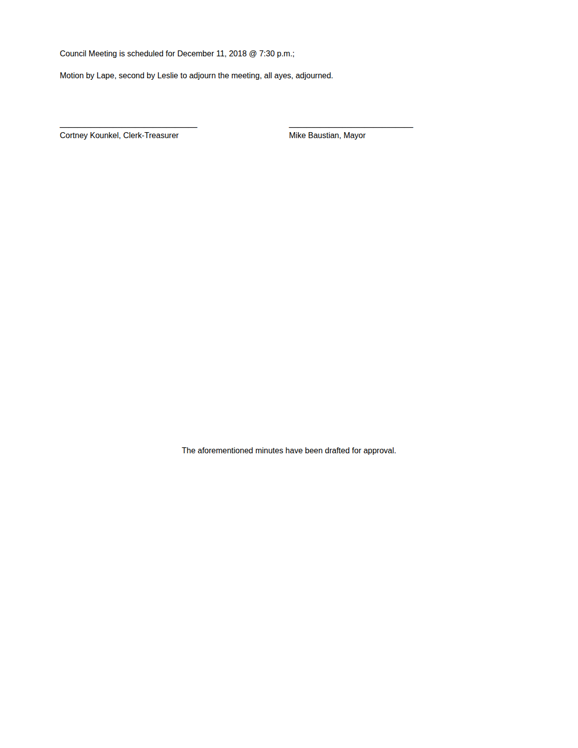Council Meeting is scheduled for December 11, 2018 @ 7:30 p.m.;
Motion by Lape, second by Leslie to adjourn the meeting, all ayes, adjourned.
| _______________________________ Cortney Kounkel, Clerk-Treasurer | ____________________________ Mike Baustian, Mayor |
The aforementioned minutes have been drafted for approval.